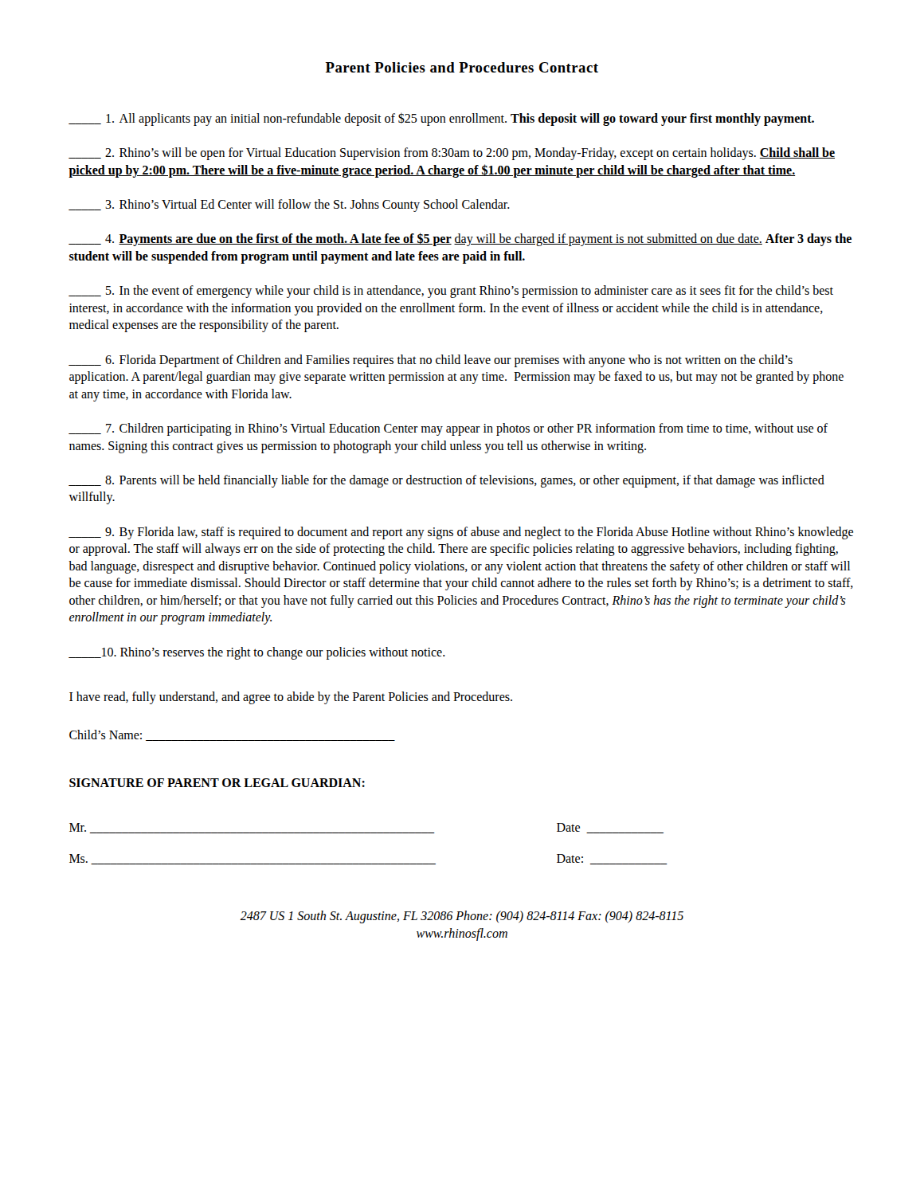Parent Policies and Procedures Contract
_____1. All applicants pay an initial non-refundable deposit of $25 upon enrollment. This deposit will go toward your first monthly payment.
_____2. Rhino’s will be open for Virtual Education Supervision from 8:30am to 2:00 pm, Monday-Friday, except on certain holidays. Child shall be picked up by 2:00 pm. There will be a five-minute grace period. A charge of $1.00 per minute per child will be charged after that time.
_____3. Rhino’s Virtual Ed Center will follow the St. Johns County School Calendar.
_____4. Payments are due on the first of the moth. A late fee of $5 per day will be charged if payment is not submitted on due date. After 3 days the student will be suspended from program until payment and late fees are paid in full.
_____5. In the event of emergency while your child is in attendance, you grant Rhino’s permission to administer care as it sees fit for the child’s best interest, in accordance with the information you provided on the enrollment form. In the event of illness or accident while the child is in attendance, medical expenses are the responsibility of the parent.
_____6. Florida Department of Children and Families requires that no child leave our premises with anyone who is not written on the child’s application. A parent/legal guardian may give separate written permission at any time. Permission may be faxed to us, but may not be granted by phone at any time, in accordance with Florida law.
_____7. Children participating in Rhino’s Virtual Education Center may appear in photos or other PR information from time to time, without use of names. Signing this contract gives us permission to photograph your child unless you tell us otherwise in writing.
_____8. Parents will be held financially liable for the damage or destruction of televisions, games, or other equipment, if that damage was inflicted willfully.
_____9. By Florida law, staff is required to document and report any signs of abuse and neglect to the Florida Abuse Hotline without Rhino’s knowledge or approval. The staff will always err on the side of protecting the child. There are specific policies relating to aggressive behaviors, including fighting, bad language, disrespect and disruptive behavior. Continued policy violations, or any violent action that threatens the safety of other children or staff will be cause for immediate dismissal. Should Director or staff determine that your child cannot adhere to the rules set forth by Rhino’s; is a detriment to staff, other children, or him/herself; or that you have not fully carried out this Policies and Procedures Contract, Rhino’s has the right to terminate your child’s enrollment in our program immediately.
_____10. Rhino’s reserves the right to change our policies without notice.
I have read, fully understand, and agree to abide by the Parent Policies and Procedures.
Child’s Name: _______________________________________
Signature of Parent or Legal Guardian:
| Mr. ______________________________________________________ | Date ____________ |
| Ms. ______________________________________________________ | Date: ____________ |
2487 US 1 South St. Augustine, FL 32086 Phone: (904) 824-8114 Fax: (904) 824-8115
www.rhinosfl.com